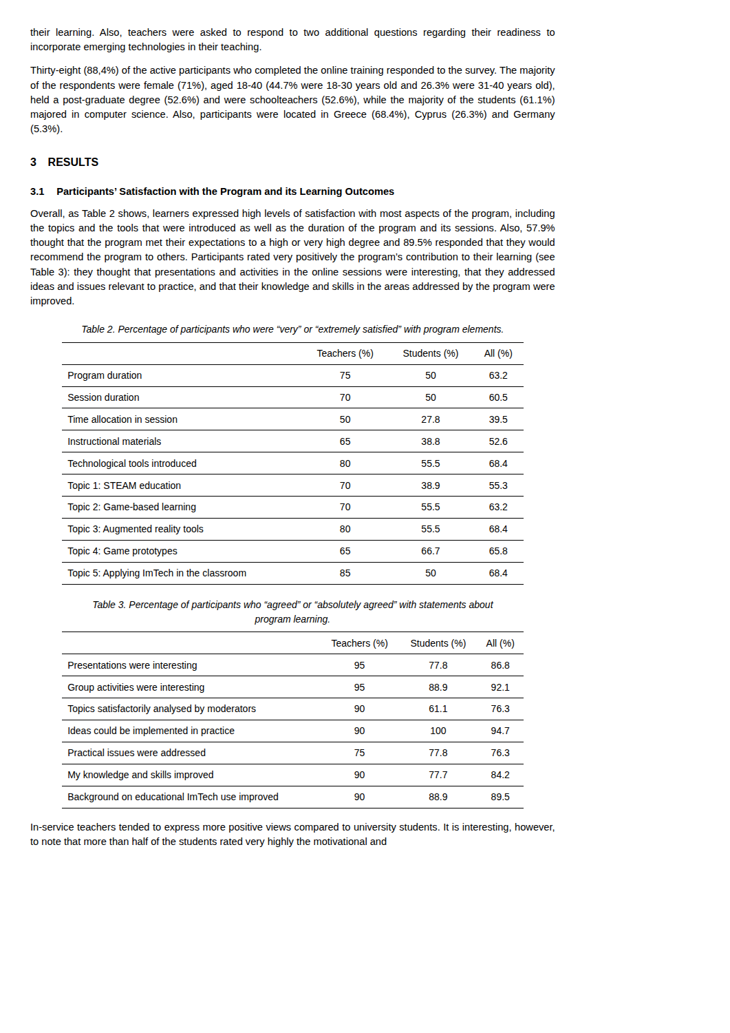their learning. Also, teachers were asked to respond to two additional questions regarding their readiness to incorporate emerging technologies in their teaching.
Thirty-eight (88,4%) of the active participants who completed the online training responded to the survey. The majority of the respondents were female (71%), aged 18-40 (44.7% were 18-30 years old and 26.3% were 31-40 years old), held a post-graduate degree (52.6%) and were schoolteachers (52.6%), while the majority of the students (61.1%) majored in computer science. Also, participants were located in Greece (68.4%), Cyprus (26.3%) and Germany (5.3%).
3 RESULTS
3.1 Participants’ Satisfaction with the Program and its Learning Outcomes
Overall, as Table 2 shows, learners expressed high levels of satisfaction with most aspects of the program, including the topics and the tools that were introduced as well as the duration of the program and its sessions. Also, 57.9% thought that the program met their expectations to a high or very high degree and 89.5% responded that they would recommend the program to others. Participants rated very positively the program’s contribution to their learning (see Table 3): they thought that presentations and activities in the online sessions were interesting, that they addressed ideas and issues relevant to practice, and that their knowledge and skills in the areas addressed by the program were improved.
Table 2. Percentage of participants who were “very” or “extremely satisfied” with program elements.
| | Teachers (%) | Students (%) | All (%) |
| --- | --- | --- | --- |
| Program duration | 75 | 50 | 63.2 |
| Session duration | 70 | 50 | 60.5 |
| Time allocation in session | 50 | 27.8 | 39.5 |
| Instructional materials | 65 | 38.8 | 52.6 |
| Technological tools introduced | 80 | 55.5 | 68.4 |
| Topic 1: STEAM education | 70 | 38.9 | 55.3 |
| Topic 2: Game-based learning | 70 | 55.5 | 63.2 |
| Topic 3: Augmented reality tools | 80 | 55.5 | 68.4 |
| Topic 4: Game prototypes | 65 | 66.7 | 65.8 |
| Topic 5: Applying ImTech in the classroom | 85 | 50 | 68.4 |
Table 3. Percentage of participants who “agreed” or “absolutely agreed” with statements about program learning.
| | Teachers (%) | Students (%) | All (%) |
| --- | --- | --- | --- |
| Presentations were interesting | 95 | 77.8 | 86.8 |
| Group activities were interesting | 95 | 88.9 | 92.1 |
| Topics satisfactorily analysed by moderators | 90 | 61.1 | 76.3 |
| Ideas could be implemented in practice | 90 | 100 | 94.7 |
| Practical issues were addressed | 75 | 77.8 | 76.3 |
| My knowledge and skills improved | 90 | 77.7 | 84.2 |
| Background on educational ImTech use improved | 90 | 88.9 | 89.5 |
In-service teachers tended to express more positive views compared to university students. It is interesting, however, to note that more than half of the students rated very highly the motivational and